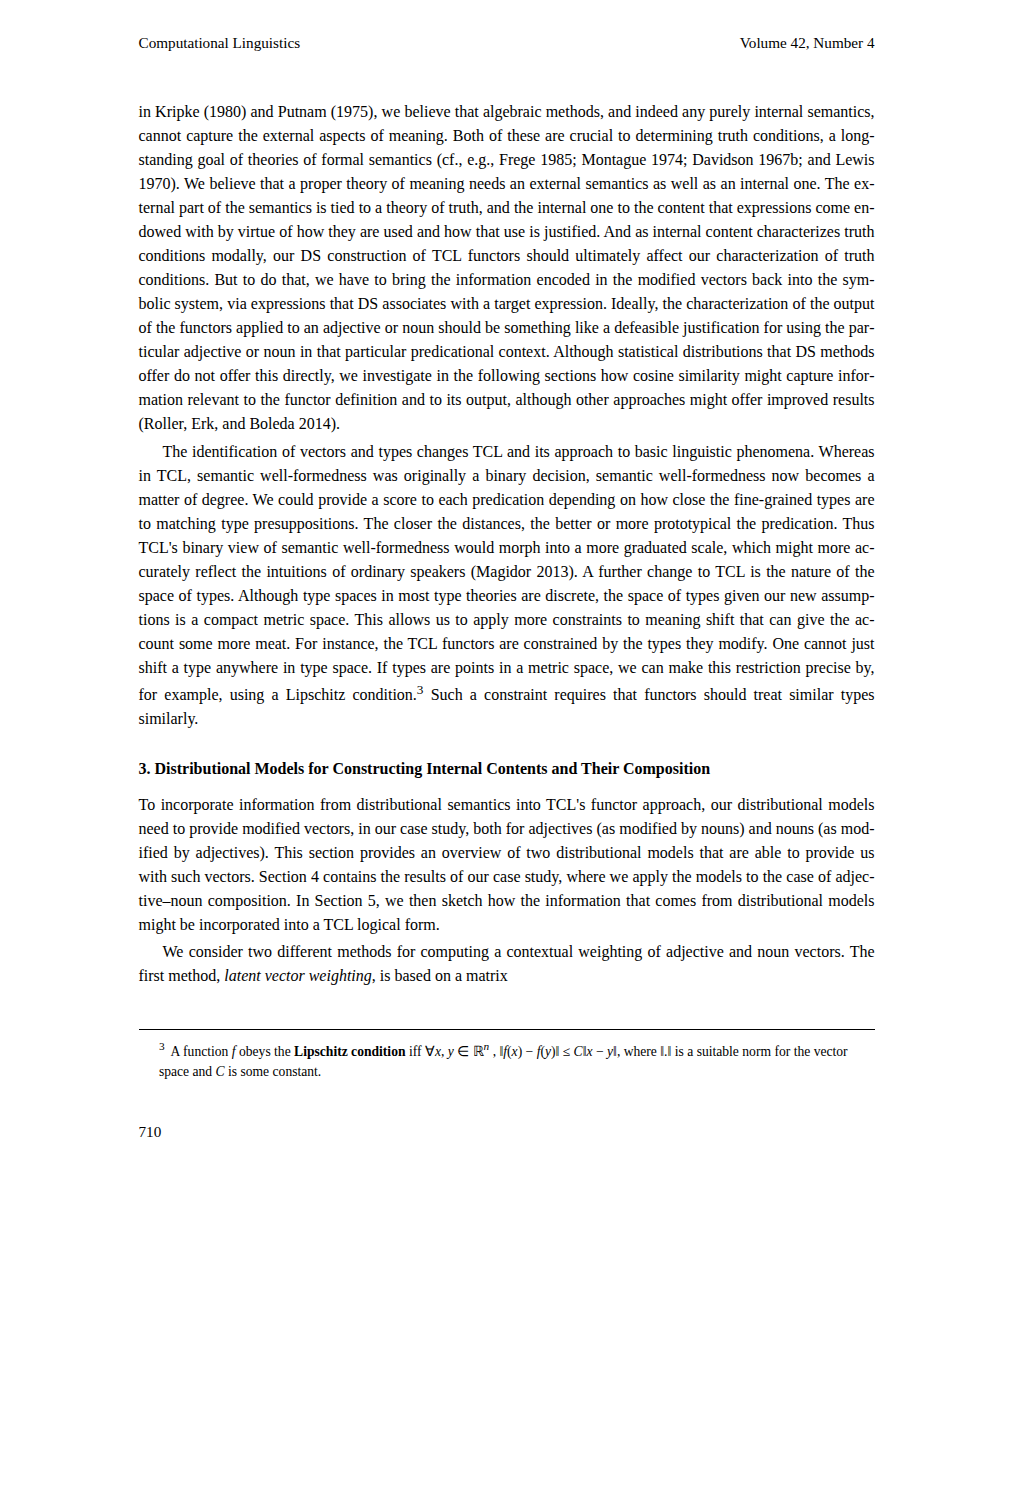Computational Linguistics Volume 42, Number 4
in Kripke (1980) and Putnam (1975), we believe that algebraic methods, and indeed any purely internal semantics, cannot capture the external aspects of meaning. Both of these are crucial to determining truth conditions, a long-standing goal of theories of formal semantics (cf., e.g., Frege 1985; Montague 1974; Davidson 1967b; and Lewis 1970). We believe that a proper theory of meaning needs an external semantics as well as an internal one. The external part of the semantics is tied to a theory of truth, and the internal one to the content that expressions come endowed with by virtue of how they are used and how that use is justified. And as internal content characterizes truth conditions modally, our DS construction of TCL functors should ultimately affect our characterization of truth conditions. But to do that, we have to bring the information encoded in the modified vectors back into the symbolic system, via expressions that DS associates with a target expression. Ideally, the characterization of the output of the functors applied to an adjective or noun should be something like a defeasible justification for using the particular adjective or noun in that particular predicational context. Although statistical distributions that DS methods offer do not offer this directly, we investigate in the following sections how cosine similarity might capture information relevant to the functor definition and to its output, although other approaches might offer improved results (Roller, Erk, and Boleda 2014).
The identification of vectors and types changes TCL and its approach to basic linguistic phenomena. Whereas in TCL, semantic well-formedness was originally a binary decision, semantic well-formedness now becomes a matter of degree. We could provide a score to each predication depending on how close the fine-grained types are to matching type presuppositions. The closer the distances, the better or more prototypical the predication. Thus TCL's binary view of semantic well-formedness would morph into a more graduated scale, which might more accurately reflect the intuitions of ordinary speakers (Magidor 2013). A further change to TCL is the nature of the space of types. Although type spaces in most type theories are discrete, the space of types given our new assumptions is a compact metric space. This allows us to apply more constraints to meaning shift that can give the account some more meat. For instance, the TCL functors are constrained by the types they modify. One cannot just shift a type anywhere in type space. If types are points in a metric space, we can make this restriction precise by, for example, using a Lipschitz condition.3 Such a constraint requires that functors should treat similar types similarly.
3. Distributional Models for Constructing Internal Contents and Their Composition
To incorporate information from distributional semantics into TCL's functor approach, our distributional models need to provide modified vectors, in our case study, both for adjectives (as modified by nouns) and nouns (as modified by adjectives). This section provides an overview of two distributional models that are able to provide us with such vectors. Section 4 contains the results of our case study, where we apply the models to the case of adjective–noun composition. In Section 5, we then sketch how the information that comes from distributional models might be incorporated into a TCL logical form.
We consider two different methods for computing a contextual weighting of adjective and noun vectors. The first method, latent vector weighting, is based on a matrix
3 A function f obeys the Lipschitz condition iff ∀x, y ∈ ℝn, ‖f(x) − f(y)‖ ≤ C‖x − y‖, where ‖.‖ is a suitable norm for the vector space and C is some constant.
710